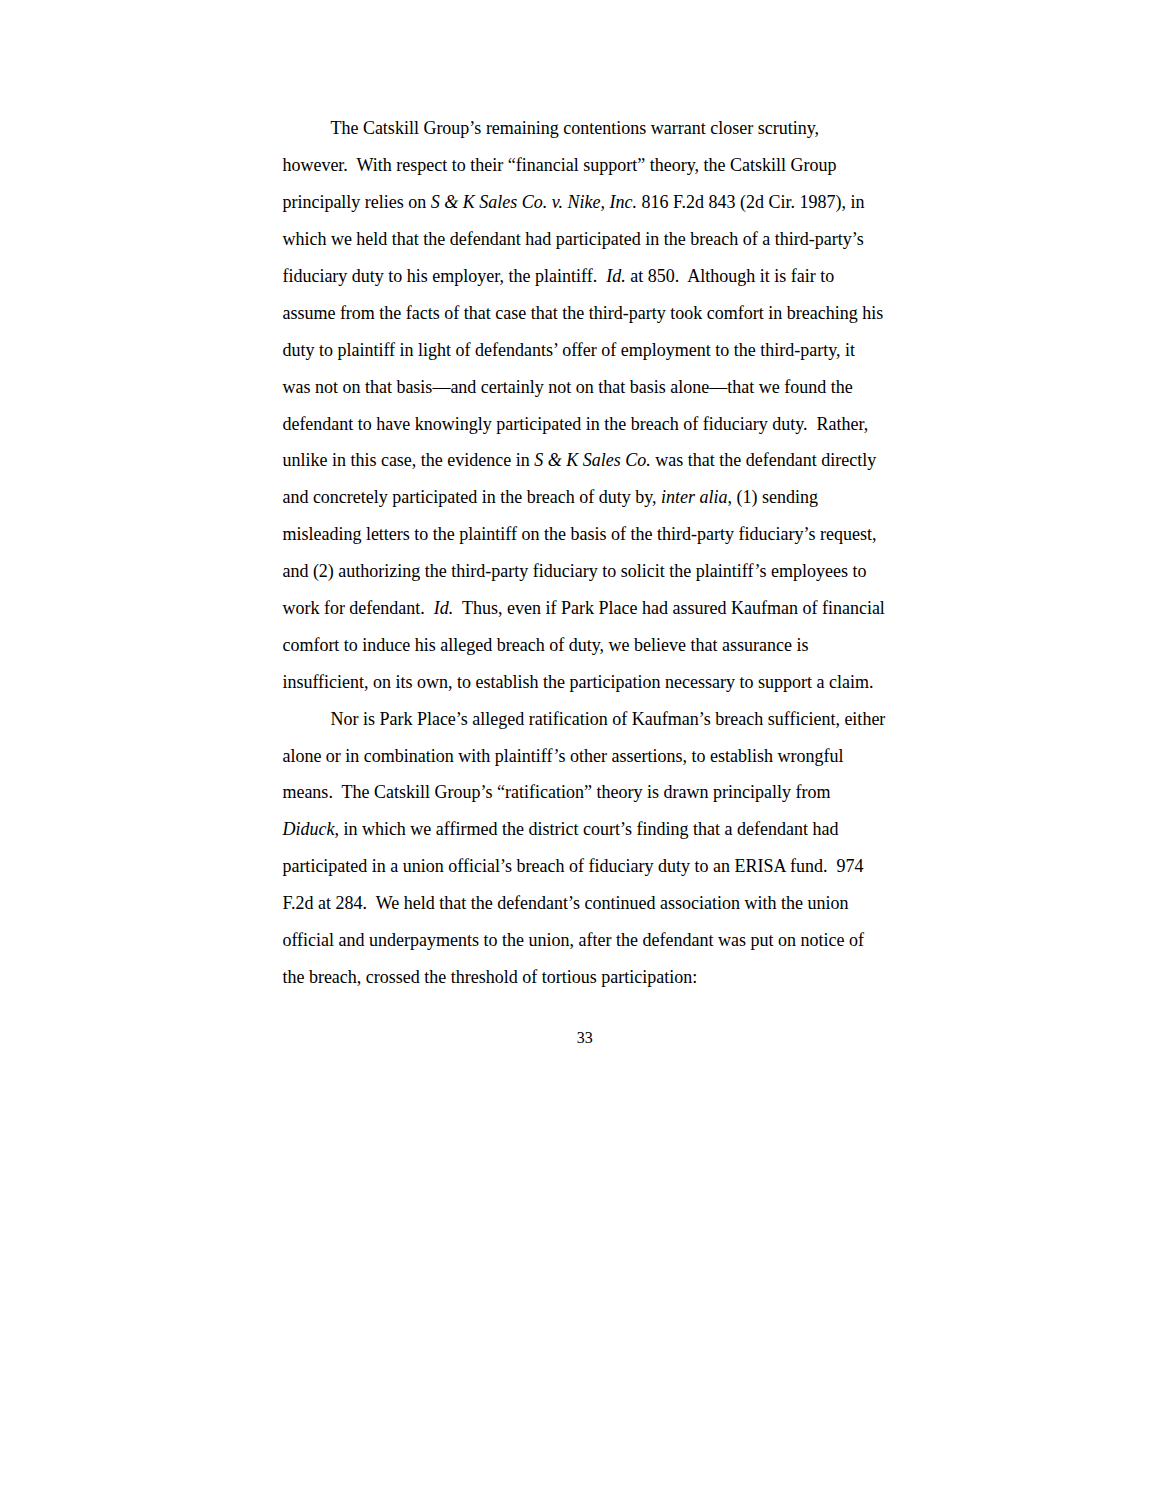The Catskill Group’s remaining contentions warrant closer scrutiny, however. With respect to their “financial support” theory, the Catskill Group principally relies on S & K Sales Co. v. Nike, Inc. 816 F.2d 843 (2d Cir. 1987), in which we held that the defendant had participated in the breach of a third-party’s fiduciary duty to his employer, the plaintiff. Id. at 850. Although it is fair to assume from the facts of that case that the third-party took comfort in breaching his duty to plaintiff in light of defendants’ offer of employment to the third-party, it was not on that basis—and certainly not on that basis alone—that we found the defendant to have knowingly participated in the breach of fiduciary duty. Rather, unlike in this case, the evidence in S & K Sales Co. was that the defendant directly and concretely participated in the breach of duty by, inter alia, (1) sending misleading letters to the plaintiff on the basis of the third-party fiduciary’s request, and (2) authorizing the third-party fiduciary to solicit the plaintiff’s employees to work for defendant. Id. Thus, even if Park Place had assured Kaufman of financial comfort to induce his alleged breach of duty, we believe that assurance is insufficient, on its own, to establish the participation necessary to support a claim.
Nor is Park Place’s alleged ratification of Kaufman’s breach sufficient, either alone or in combination with plaintiff’s other assertions, to establish wrongful means. The Catskill Group’s “ratification” theory is drawn principally from Diduck, in which we affirmed the district court’s finding that a defendant had participated in a union official’s breach of fiduciary duty to an ERISA fund. 974 F.2d at 284. We held that the defendant’s continued association with the union official and underpayments to the union, after the defendant was put on notice of the breach, crossed the threshold of tortious participation:
33